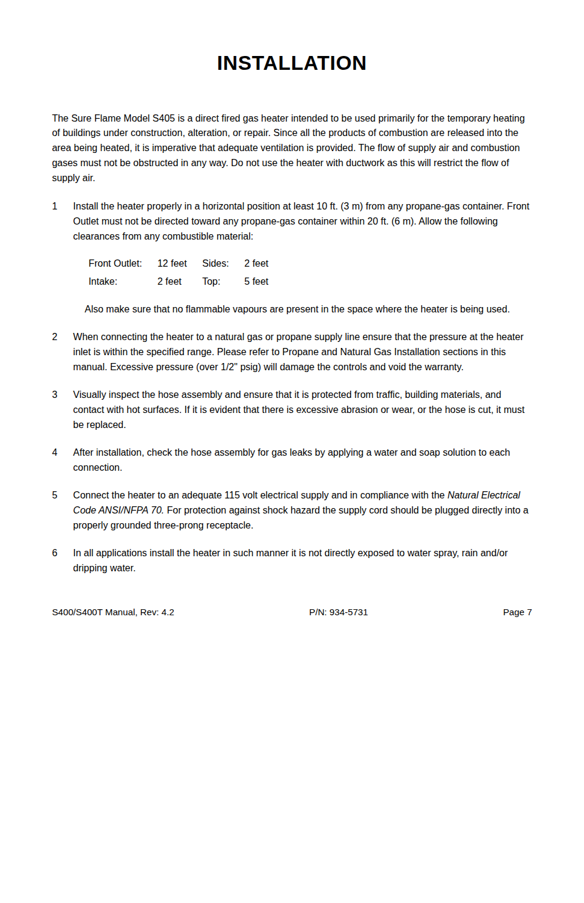INSTALLATION
The Sure Flame Model S405 is a direct fired gas heater intended to be used primarily for the temporary heating of buildings under construction, alteration, or repair. Since all the products of combustion are released into the area being heated, it is imperative that adequate ventilation is provided. The flow of supply air and combustion gases must not be obstructed in any way. Do not use the heater with ductwork as this will restrict the flow of supply air.
Install the heater properly in a horizontal position at least 10 ft. (3 m) from any propane-gas container. Front Outlet must not be directed toward any propane-gas container within 20 ft. (6 m). Allow the following clearances from any combustible material:
| Front Outlet: | 12 feet | Sides: | 2 feet |
| Intake: | 2 feet | Top: | 5 feet |
Also make sure that no flammable vapours are present in the space where the heater is being used.
When connecting the heater to a natural gas or propane supply line ensure that the pressure at the heater inlet is within the specified range. Please refer to Propane and Natural Gas Installation sections in this manual. Excessive pressure (over 1/2" psig) will damage the controls and void the warranty.
Visually inspect the hose assembly and ensure that it is protected from traffic, building materials, and contact with hot surfaces. If it is evident that there is excessive abrasion or wear, or the hose is cut, it must be replaced.
After installation, check the hose assembly for gas leaks by applying a water and soap solution to each connection.
Connect the heater to an adequate 115 volt electrical supply and in compliance with the Natural Electrical Code ANSI/NFPA 70. For protection against shock hazard the supply cord should be plugged directly into a properly grounded three-prong receptacle.
In all applications install the heater in such manner it is not directly exposed to water spray, rain and/or dripping water.
S400/S400T Manual, Rev: 4.2 P/N: 934-5731 Page 7